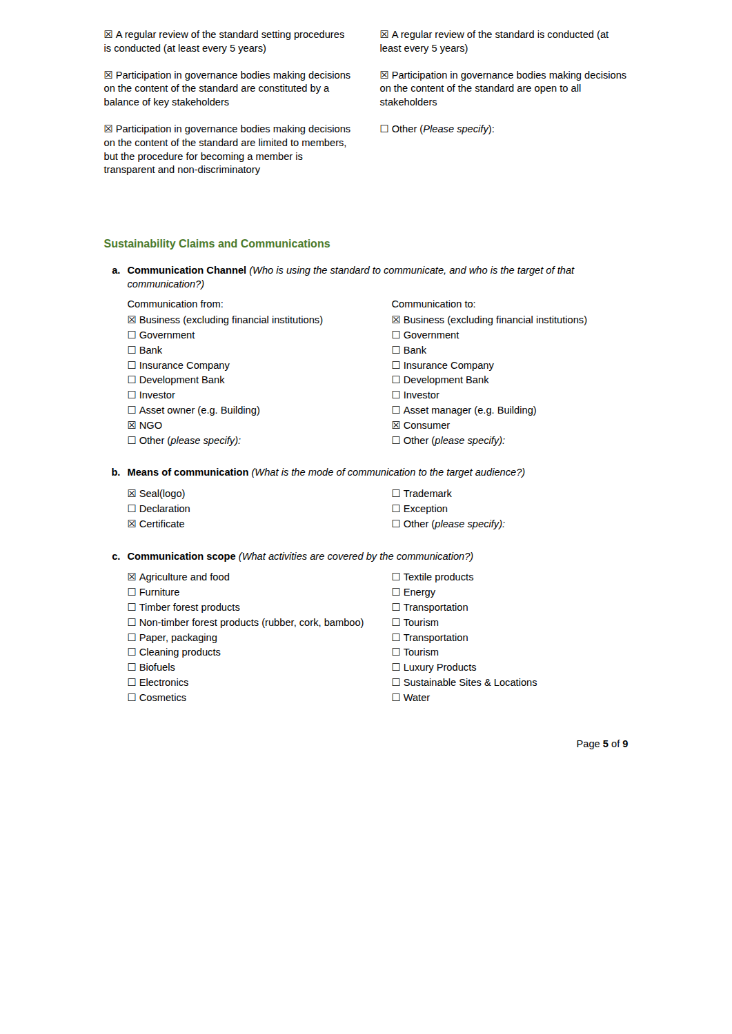☒A regular review of the standard setting procedures is conducted (at least every 5 years)
☒Participation in governance bodies making decisions on the content of the standard are constituted by a balance of key stakeholders
☒Participation in governance bodies making decisions on the content of the standard are limited to members, but the procedure for becoming a member is transparent and non-discriminatory
☒A regular review of the standard is conducted (at least every 5 years)
☒Participation in governance bodies making decisions on the content of the standard are open to all stakeholders
☐Other (Please specify):
Sustainability Claims and Communications
Communication Channel (Who is using the standard to communicate, and who is the target of that communication?)
Communication from:
☒Business (excluding financial institutions)
☐Government
☐Bank
☐Insurance Company
☐Development Bank
☐Investor
☐Asset owner (e.g. Building)
☒NGO
☐Other (please specify):
Communication to:
☒Business (excluding financial institutions)
☐Government
☐Bank
☐Insurance Company
☐Development Bank
☐Investor
☐Asset manager (e.g. Building)
☒Consumer
☐Other (please specify):
Means of communication (What is the mode of communication to the target audience?)
☒Seal(logo)
☐Declaration
☒Certificate
☐Trademark
☐Exception
☐Other (please specify):
Communication scope (What activities are covered by the communication?)
☒Agriculture and food
☐Furniture
☐Timber forest products
☐Non-timber forest products (rubber, cork, bamboo)
☐Paper, packaging
☐Cleaning products
☐Biofuels
☐Electronics
☐Cosmetics
☐Textile products
☐Energy
☐Transportation
☐Tourism
☐Transportation
☐Tourism
☐Luxury Products
☐Sustainable Sites & Locations
☐Water
Page 5 of 9